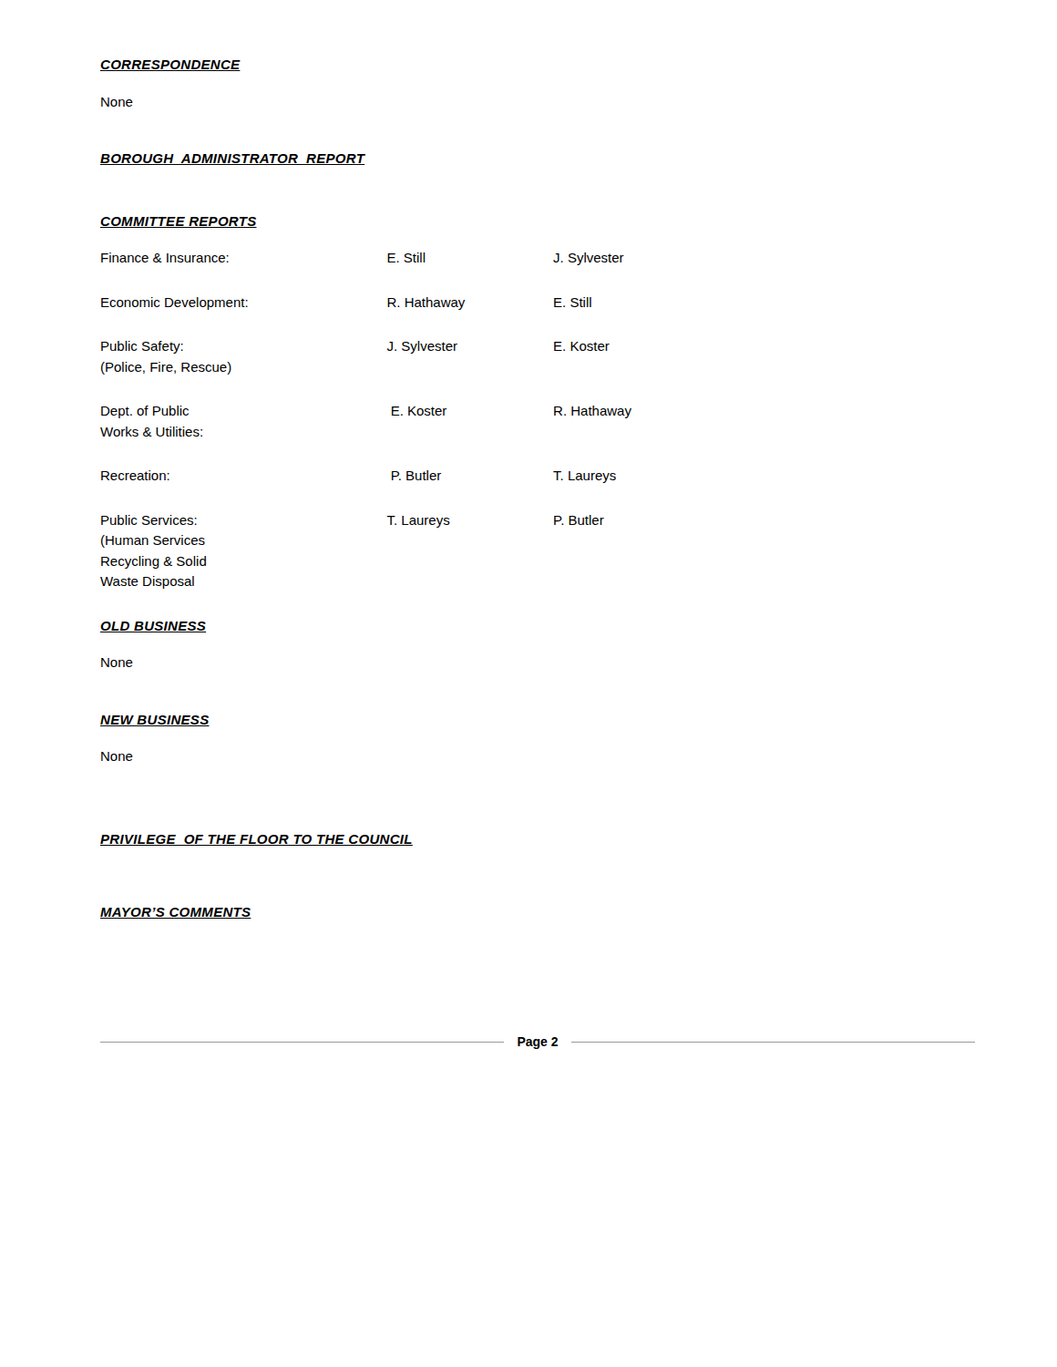CORRESPONDENCE
None
BOROUGH ADMINISTRATOR REPORT
COMMITTEE REPORTS
| Finance & Insurance: | E. Still | J. Sylvester |
| Economic Development: | R. Hathaway | E. Still |
| Public Safety: (Police, Fire, Rescue) | J. Sylvester | E. Koster |
| Dept. of Public Works & Utilities: | E. Koster | R. Hathaway |
| Recreation: | P. Butler | T. Laureys |
| Public Services: (Human Services Recycling & Solid Waste Disposal | T. Laureys | P. Butler |
OLD BUSINESS
None
NEW BUSINESS
None
PRIVILEGE OF THE FLOOR TO THE COUNCIL
MAYOR’S COMMENTS
Page 2